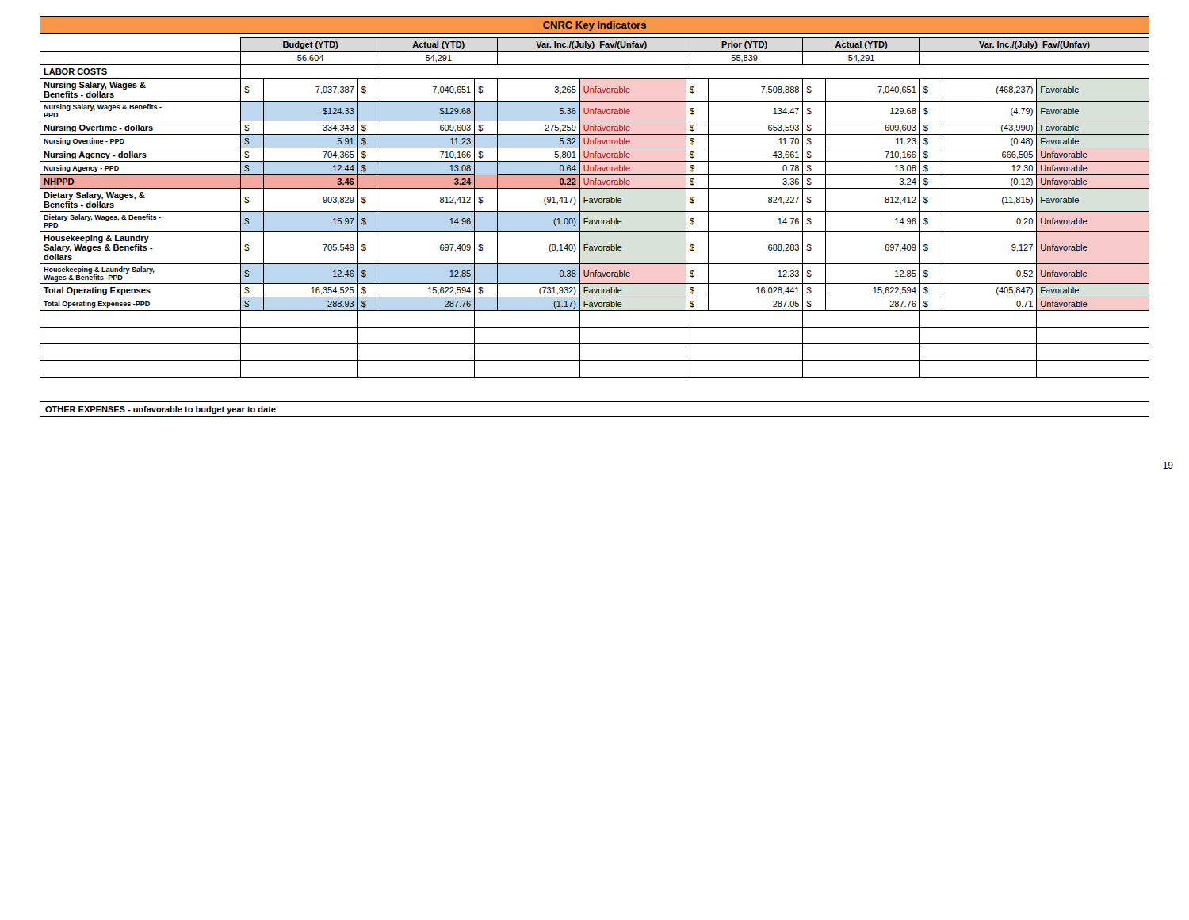CNRC Key Indicators
| | Budget (YTD) | Actual (YTD) | Var. Inc./(July) Fav/(Unfav) | Prior (YTD) | Actual (YTD) | Var. Inc./(July) Fav/(Unfav) |
| | 56,604 | 54,291 | | 55,839 | 54,291 | |
| LABOR COSTS | |
| Nursing Salary, Wages & Benefits - dollars | $ | 7,037,387 | $ | 7,040,651 | $ | 3,265 | Unfavorable | $ | 7,508,888 | $ | 7,040,651 | $ | (468,237) | Favorable |
| Nursing Salary, Wages & Benefits - PPD | | $124.33 | | $129.68 | | 5.36 | Unfavorable | $ | 134.47 | $ | 129.68 | $ | (4.79) | Favorable |
| Nursing Overtime - dollars | $ | 334,343 | $ | 609,603 | $ | 275,259 | Unfavorable | $ | 653,593 | $ | 609,603 | $ | (43,990) | Favorable |
| Nursing Overtime - PPD | $ | 5.91 | $ | 11.23 | | 5.32 | Unfavorable | $ | 11.70 | $ | 11.23 | $ | (0.48) | Favorable |
| Nursing Agency - dollars | $ | 704,365 | $ | 710,166 | $ | 5,801 | Unfavorable | $ | 43,661 | $ | 710,166 | $ | 666,505 | Unfavorable |
| Nursing Agency - PPD | $ | 12.44 | $ | 13.08 | | 0.64 | Unfavorable | $ | 0.78 | $ | 13.08 | $ | 12.30 | Unfavorable |
| NHPPD | | 3.46 | | 3.24 | | 0.22 | Unfavorable | $ | 3.36 | $ | 3.24 | $ | (0.12) | Unfavorable |
| Dietary Salary, Wages, & Benefits - dollars | $ | 903,829 | $ | 812,412 | $ | (91,417) | Favorable | $ | 824,227 | $ | 812,412 | $ | (11,815) | Favorable |
| Dietary Salary, Wages, & Benefits - PPD | $ | 15.97 | $ | 14.96 | | (1.00) | Favorable | $ | 14.76 | $ | 14.96 | $ | 0.20 | Unfavorable |
| Housekeeping & Laundry Salary, Wages & Benefits - dollars | $ | 705,549 | $ | 697,409 | $ | (8,140) | Favorable | $ | 688,283 | $ | 697,409 | $ | 9,127 | Unfavorable |
| Housekeeping & Laundry Salary, Wages & Benefits -PPD | $ | 12.46 | $ | 12.85 | | 0.38 | Unfavorable | $ | 12.33 | $ | 12.85 | $ | 0.52 | Unfavorable |
| Total Operating Expenses | $ | 16,354,525 | $ | 15,622,594 | $ | (731,932) | Favorable | $ | 16,028,441 | $ | 15,622,594 | $ | (405,847) | Favorable |
| Total Operating Expenses -PPD | $ | 288.93 | $ | 287.76 | | (1.17) | Favorable | $ | 287.05 | $ | 287.76 | $ | 0.71 | Unfavorable |
OTHER EXPENSES - unfavorable to budget year to date
19